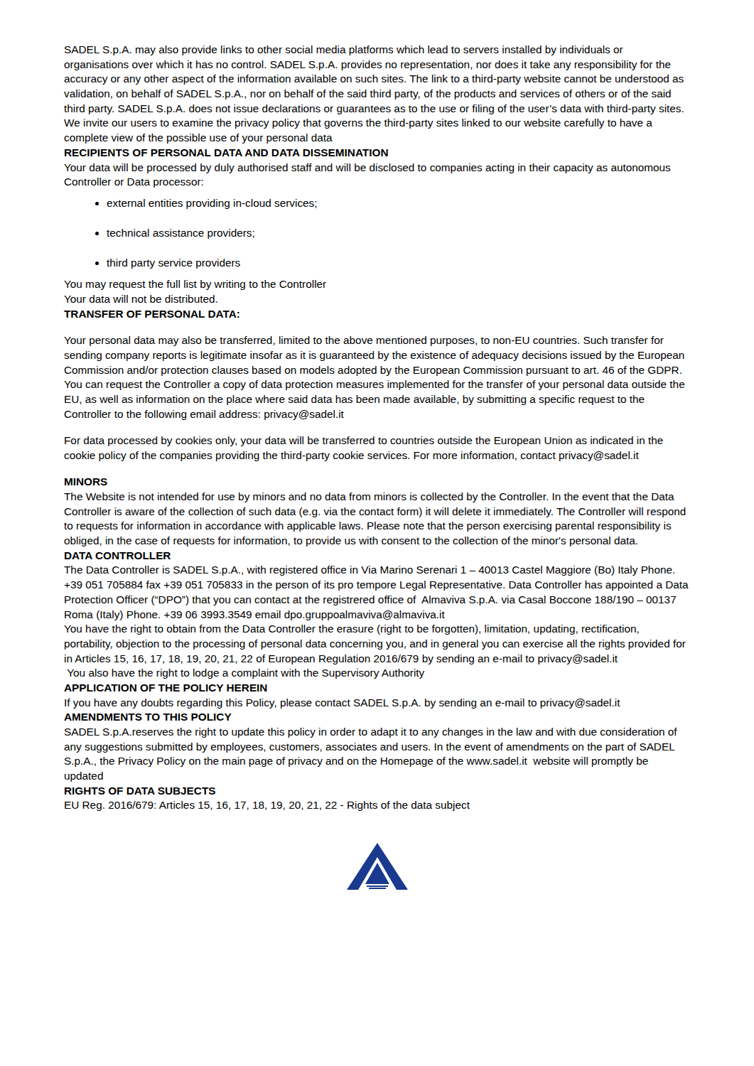SADEL S.p.A. may also provide links to other social media platforms which lead to servers installed by individuals or organisations over which it has no control. SADEL S.p.A. provides no representation, nor does it take any responsibility for the accuracy or any other aspect of the information available on such sites. The link to a third-party website cannot be understood as validation, on behalf of SADEL S.p.A., nor on behalf of the said third party, of the products and services of others or of the said third party. SADEL S.p.A. does not issue declarations or guarantees as to the use or filing of the user’s data with third-party sites. We invite our users to examine the privacy policy that governs the third-party sites linked to our website carefully to have a complete view of the possible use of your personal data
RECIPIENTS OF PERSONAL DATA AND DATA DISSEMINATION
Your data will be processed by duly authorised staff and will be disclosed to companies acting in their capacity as autonomous Controller or Data processor:
external entities providing in-cloud services;
technical assistance providers;
third party service providers
You may request the full list by writing to the Controller
Your data will not be distributed.
TRANSFER OF PERSONAL DATA:
Your personal data may also be transferred, limited to the above mentioned purposes, to non-EU countries. Such transfer for sending company reports is legitimate insofar as it is guaranteed by the existence of adequacy decisions issued by the European Commission and/or protection clauses based on models adopted by the European Commission pursuant to art. 46 of the GDPR. You can request the Controller a copy of data protection measures implemented for the transfer of your personal data outside the EU, as well as information on the place where said data has been made available, by submitting a specific request to the Controller to the following email address: privacy@sadel.it
For data processed by cookies only, your data will be transferred to countries outside the European Union as indicated in the cookie policy of the companies providing the third-party cookie services. For more information, contact privacy@sadel.it
MINORS
The Website is not intended for use by minors and no data from minors is collected by the Controller. In the event that the Data Controller is aware of the collection of such data (e.g. via the contact form) it will delete it immediately. The Controller will respond to requests for information in accordance with applicable laws. Please note that the person exercising parental responsibility is obliged, in the case of requests for information, to provide us with consent to the collection of the minor's personal data.
DATA CONTROLLER
The Data Controller is SADEL S.p.A., with registered office in Via Marino Serenari 1 – 40013 Castel Maggiore (Bo) Italy Phone. +39 051 705884 fax +39 051 705833 in the person of its pro tempore Legal Representative. Data Controller has appointed a Data Protection Officer (“DPO”) that you can contact at the registrered office of Almaviva S.p.A. via Casal Boccone 188/190 – 00137 Roma (Italy) Phone. +39 06 3993.3549 email dpo.gruppoalmaviva@almaviva.it
You have the right to obtain from the Data Controller the erasure (right to be forgotten), limitation, updating, rectification, portability, objection to the processing of personal data concerning you, and in general you can exercise all the rights provided for in Articles 15, 16, 17, 18, 19, 20, 21, 22 of European Regulation 2016/679 by sending an e-mail to privacy@sadel.it
You also have the right to lodge a complaint with the Supervisory Authority
APPLICATION OF THE POLICY HEREIN
If you have any doubts regarding this Policy, please contact SADEL S.p.A. by sending an e-mail to privacy@sadel.it
AMENDMENTS TO THIS POLICY
SADEL S.p.A.reserves the right to update this policy in order to adapt it to any changes in the law and with due consideration of any suggestions submitted by employees, customers, associates and users. In the event of amendments on the part of SADEL S.p.A., the Privacy Policy on the main page of privacy and on the Homepage of the www.sadel.it website will promptly be updated
RIGHTS OF DATA SUBJECTS
EU Reg. 2016/679: Articles 15, 16, 17, 18, 19, 20, 21, 22 - Rights of the data subject